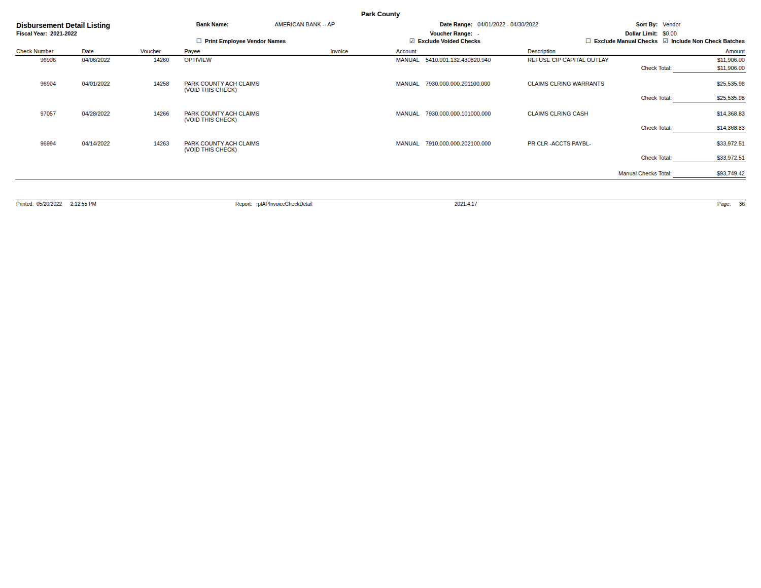Park County
| Disbursement Detail Listing | Bank Name: | AMERICAN BANK -- AP | Date Range: | 04/01/2022 - 04/30/2022 | Sort By: | Vendor |
| Fiscal Year: 2021-2022 | | | Voucher Range: | - | Dollar Limit: | $0.00 |
| | ☐ Print Employee Vendor Names | ☑ Exclude Voided Checks | ☐ Exclude Manual Checks | ☑ Include Non Check Batches |
| Check Number | Date | Voucher | Payee | Invoice | Account | Description | Amount |
| --- | --- | --- | --- | --- | --- | --- | --- |
| 96906 | 04/06/2022 | 14260 | OPTIVIEW | | MANUAL 5410.001.132.430820.940 | REFUSE CIP CAPITAL OUTLAY | $11,906.00 |
| | Check Total: | $11,906.00 |
| 96904 | 04/01/2022 | 14258 | PARK COUNTY ACH CLAIMS (VOID THIS CHECK) | | MANUAL 7930.000.000.201100.000 | CLAIMS CLRING WARRANTS | $25,535.98 |
| | Check Total: | $25,535.98 |
| 97057 | 04/28/2022 | 14266 | PARK COUNTY ACH CLAIMS (VOID THIS CHECK) | | MANUAL 7930.000.000.101000.000 | CLAIMS CLRING CASH | $14,368.83 |
| | Check Total: | $14,368.83 |
| 96994 | 04/14/2022 | 14263 | PARK COUNTY ACH CLAIMS (VOID THIS CHECK) | | MANUAL 7910.000.000.202100.000 | PR CLR -ACCTS PAYBL- | $33,972.51 |
| | Check Total: | $33,972.51 |
| | Manual Checks Total: | $93,749.42 |
| Printed: 05/20/2022 2:12:55 PM | Report: rptAPInvoiceCheckDetail | 2021.4.17 | Page: 36 |